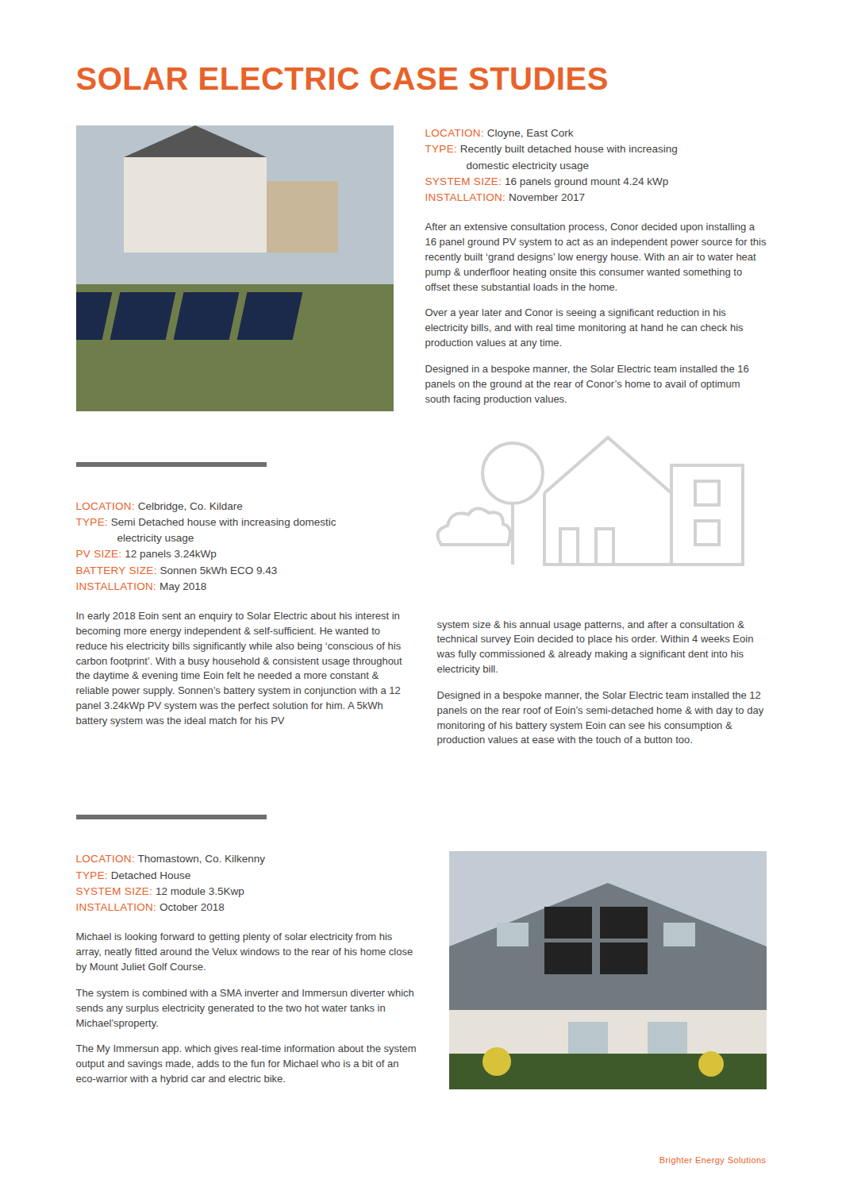Solar Electric Case Studies
LOCATION: Cloyne, East Cork
TYPE: Recently built detached house with increasing domestic electricity usage SYSTEM SIZE: 16 panels ground mount 4.24 kWp
INSTALLATION: November 2017
After an extensive consultation process, Conor decided upon installing a 16 panel ground PV system to act as an independent power source for this recently built ‘grand designs’ low energy house. With an air to water heat pump & underfloor heating onsite this consumer wanted something to offset these substantial loads in the home.
Over a year later and Conor is seeing a significant reduction in his electricity bills, and with real time monitoring at hand he can check his production values at any time.
Designed in a bespoke manner, the Solar Electric team installed the 16 panels on the ground at the rear of Conor’s home to avail of optimum south facing production values.
LOCATION: Celbridge, Co. Kildare
TYPE: Semi Detached house with increasing domestic electricity usage PV SIZE: 12 panels 3.24kWp
BATTERY SIZE: Sonnen 5kWh ECO 9.43
INSTALLATION: May 2018
In early 2018 Eoin sent an enquiry to Solar Electric about his interest in becoming more energy independent & self-sufficient. He wanted to reduce his electricity bills significantly while also being ‘conscious of his carbon footprint’. With a busy household & consistent usage throughout the daytime & evening time Eoin felt he needed a more constant & reliable power supply. Sonnen’s battery system in conjunction with a 12 panel 3.24kWp PV system was the perfect solution for him. A 5kWh battery system was the ideal match for his PV
system size & his annual usage patterns, and after a consultation & technical survey Eoin decided to place his order. Within 4 weeks Eoin was fully commissioned & already making a significant dent into his electricity bill.
Designed in a bespoke manner, the Solar Electric team installed the 12 panels on the rear roof of Eoin’s semi-detached home & with day to day monitoring of his battery system Eoin can see his consumption & production values at ease with the touch of a button too.
LOCATION: Thomastown, Co. Kilkenny
TYPE: Detached House
SYSTEM SIZE: 12 module 3.5Kwp
INSTALLATION: October 2018
Michael is looking forward to getting plenty of solar electricity from his array, neatly fitted around the Velux windows to the rear of his home close by Mount Juliet Golf Course.
The system is combined with a SMA inverter and Immersun diverter which sends any surplus electricity generated to the two hot water tanks in Michael’sproperty.
The My Immersun app. which gives real-time information about the system output and savings made, adds to the fun for Michael who is a bit of an eco-warrior with a hybrid car and electric bike.
Brighter Energy Solutions